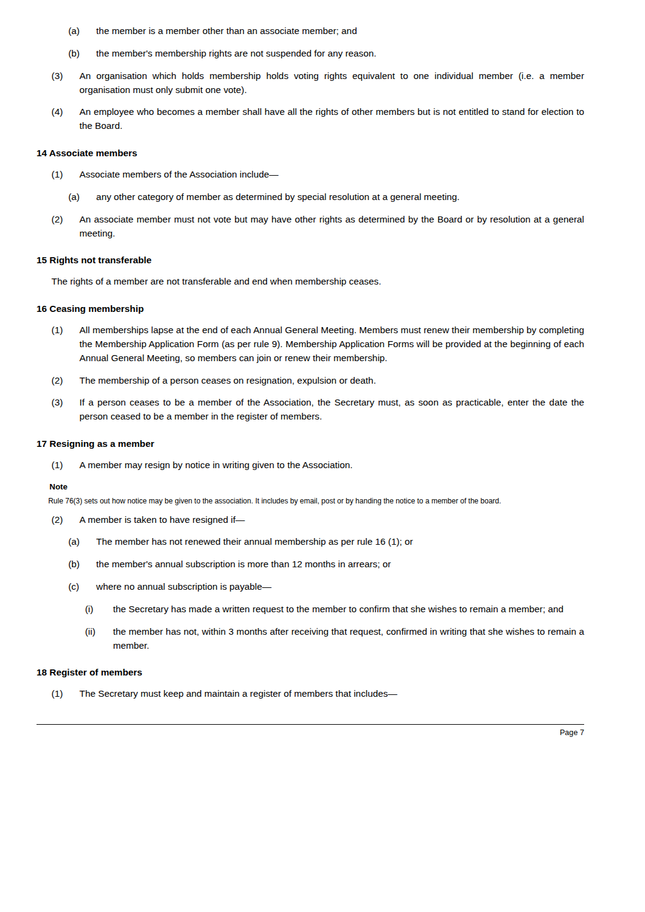(a) the member is a member other than an associate member; and
(b) the member's membership rights are not suspended for any reason.
(3) An organisation which holds membership holds voting rights equivalent to one individual member (i.e. a member organisation must only submit one vote).
(4) An employee who becomes a member shall have all the rights of other members but is not entitled to stand for election to the Board.
14 Associate members
(1) Associate members of the Association include—
(a) any other category of member as determined by special resolution at a general meeting.
(2) An associate member must not vote but may have other rights as determined by the Board or by resolution at a general meeting.
15 Rights not transferable
The rights of a member are not transferable and end when membership ceases.
16 Ceasing membership
(1) All memberships lapse at the end of each Annual General Meeting. Members must renew their membership by completing the Membership Application Form (as per rule 9). Membership Application Forms will be provided at the beginning of each Annual General Meeting, so members can join or renew their membership.
(2) The membership of a person ceases on resignation, expulsion or death.
(3) If a person ceases to be a member of the Association, the Secretary must, as soon as practicable, enter the date the person ceased to be a member in the register of members.
17 Resigning as a member
(1) A member may resign by notice in writing given to the Association.
Note
Rule 76(3) sets out how notice may be given to the association. It includes by email, post or by handing the notice to a member of the board.
(2) A member is taken to have resigned if—
(a) The member has not renewed their annual membership as per rule 16 (1); or
(b) the member's annual subscription is more than 12 months in arrears; or
(c) where no annual subscription is payable—
(i) the Secretary has made a written request to the member to confirm that she wishes to remain a member; and
(ii) the member has not, within 3 months after receiving that request, confirmed in writing that she wishes to remain a member.
18 Register of members
(1) The Secretary must keep and maintain a register of members that includes—
Page 7